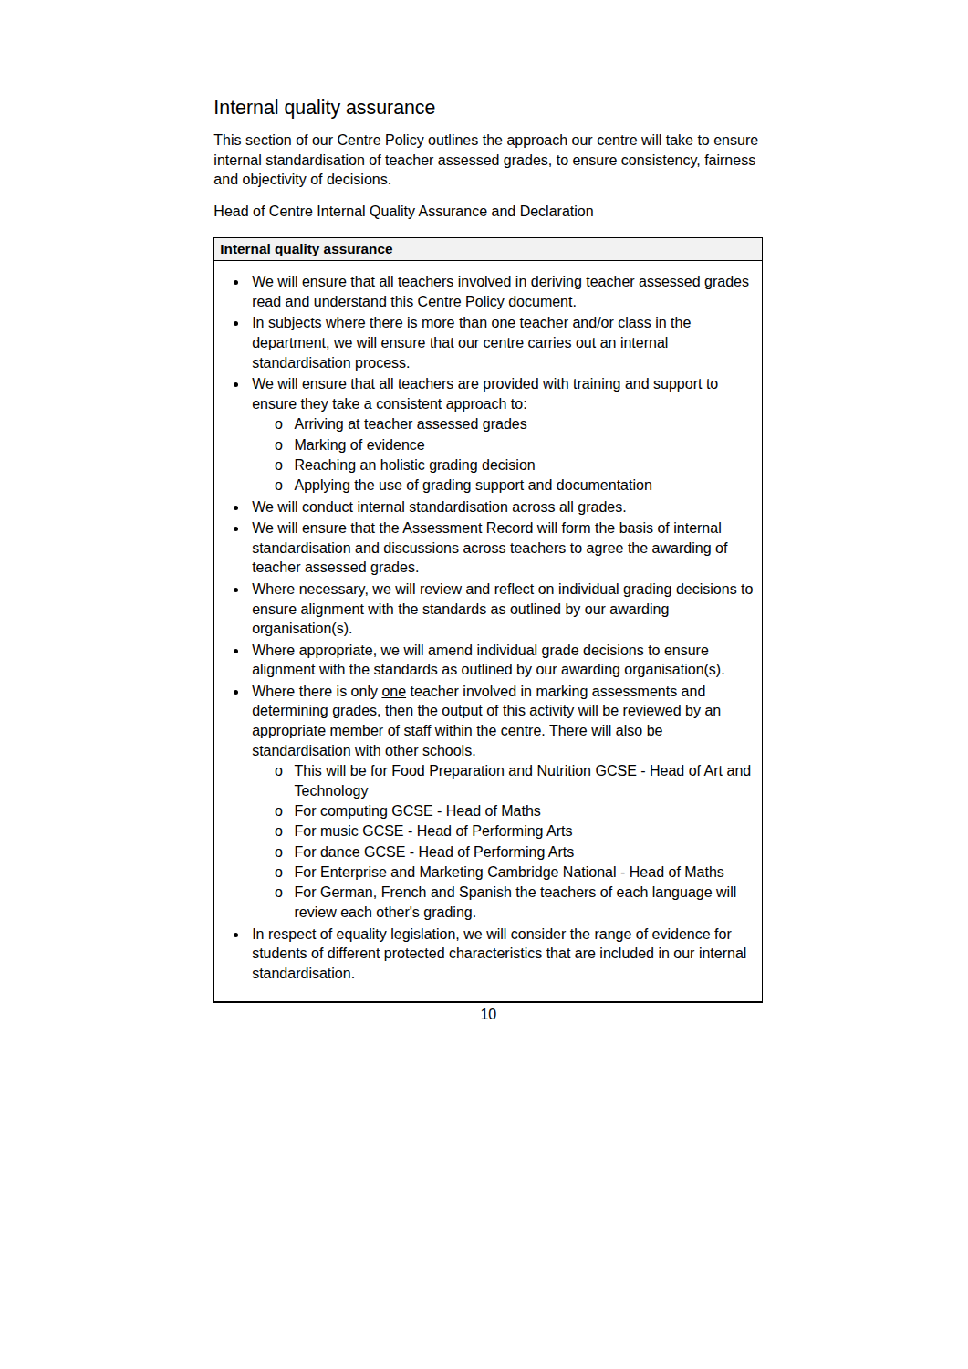Internal quality assurance
This section of our Centre Policy outlines the approach our centre will take to ensure internal standardisation of teacher assessed grades, to ensure consistency, fairness and objectivity of decisions.
Head of Centre Internal Quality Assurance and Declaration
Internal quality assurance
We will ensure that all teachers involved in deriving teacher assessed grades read and understand this Centre Policy document.
In subjects where there is more than one teacher and/or class in the department, we will ensure that our centre carries out an internal standardisation process.
We will ensure that all teachers are provided with training and support to ensure they take a consistent approach to:
Arriving at teacher assessed grades
Marking of evidence
Reaching an holistic grading decision
Applying the use of grading support and documentation
We will conduct internal standardisation across all grades.
We will ensure that the Assessment Record will form the basis of internal standardisation and discussions across teachers to agree the awarding of teacher assessed grades.
Where necessary, we will review and reflect on individual grading decisions to ensure alignment with the standards as outlined by our awarding organisation(s).
Where appropriate, we will amend individual grade decisions to ensure alignment with the standards as outlined by our awarding organisation(s).
Where there is only one teacher involved in marking assessments and determining grades, then the output of this activity will be reviewed by an appropriate member of staff within the centre. There will also be standardisation with other schools.
This will be for Food Preparation and Nutrition GCSE - Head of Art and Technology
For computing GCSE - Head of Maths
For music GCSE - Head of Performing Arts
For dance GCSE - Head of Performing Arts
For Enterprise and Marketing Cambridge National - Head of Maths
For German, French and Spanish the teachers of each language will review each other's grading.
In respect of equality legislation, we will consider the range of evidence for students of different protected characteristics that are included in our internal standardisation.
10